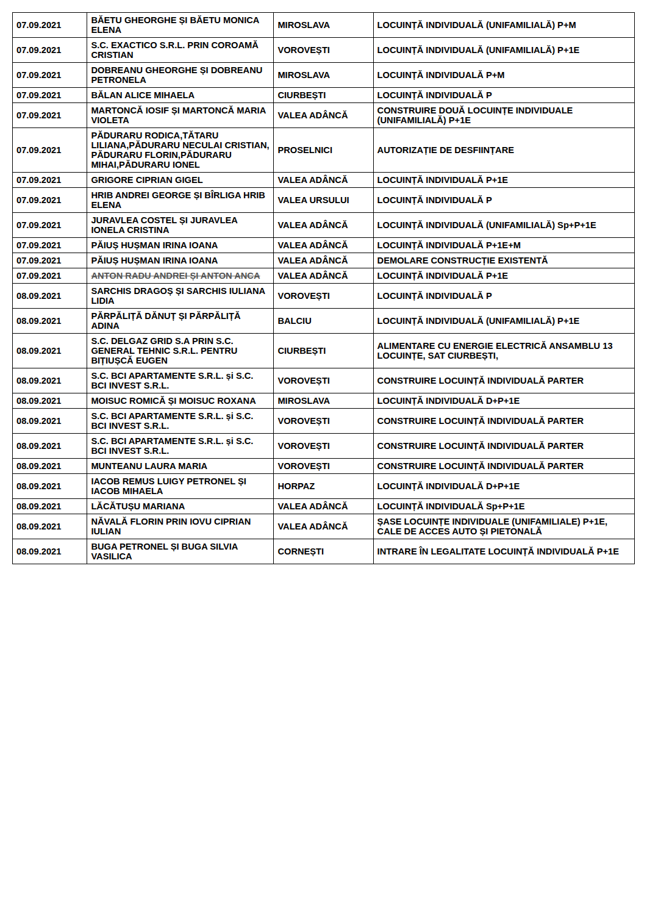| 07.09.2021 | BĂETU GHEORGHE ȘI BĂETU MONICA ELENA | MIROSLAVA | LOCUINȚĂ INDIVIDUALĂ (UNIFAMILIALĂ) P+M |
| 07.09.2021 | S.C. EXACTICO S.R.L. PRIN COROAMĂ CRISTIAN | VOROVEȘTI | LOCUINȚĂ INDIVIDUALĂ (UNIFAMILIALĂ) P+1E |
| 07.09.2021 | DOBREANU GHEORGHE ȘI DOBREANU PETRONELA | MIROSLAVA | LOCUINȚĂ INDIVIDUALĂ P+M |
| 07.09.2021 | BĂLAN ALICE MIHAELA | CIURBEȘTI | LOCUINȚĂ INDIVIDUALĂ P |
| 07.09.2021 | MARTONCĂ IOSIF ȘI MARTONCĂ MARIA VIOLETA | VALEA ADÂNCĂ | CONSTRUIRE DOUĂ LOCUINȚE INDIVIDUALE (UNIFAMILIALĂ) P+1E |
| 07.09.2021 | PĂDURARU RODICA,TĂTARU LILIANA,PĂDURARU NECULAI CRISTIAN, PĂDURARU FLORIN,PĂDURARU MIHAI,PĂDURARU IONEL | PROSELNICI | AUTORIZAȚIE DE DESFIINȚARE |
| 07.09.2021 | GRIGORE CIPRIAN GIGEL | VALEA ADÂNCĂ | LOCUINȚĂ INDIVIDUALĂ P+1E |
| 07.09.2021 | HRIB ANDREI GEORGE ȘI BÎRLIGA HRIB ELENA | VALEA URSULUI | LOCUINȚĂ INDIVIDUALĂ P |
| 07.09.2021 | JURAVLEA COSTEL ȘI JURAVLEA IONELA CRISTINA | VALEA ADÂNCĂ | LOCUINȚĂ INDIVIDUALĂ (UNIFAMILIALĂ) Sp+P+1E |
| 07.09.2021 | PĂIUȘ HUȘMAN IRINA IOANA | VALEA ADÂNCĂ | LOCUINȚĂ INDIVIDUALĂ P+1E+M |
| 07.09.2021 | PĂIUȘ HUȘMAN IRINA IOANA | VALEA ADÂNCĂ | DEMOLARE CONSTRUCȚIE EXISTENTĂ |
| 07.09.2021 | ANTON RADU ANDREI ȘI ANTON ANCA | VALEA ADÂNCĂ | LOCUINȚĂ INDIVIDUALĂ P+1E |
| 08.09.2021 | SARCHIS DRAGOȘ ȘI SARCHIS IULIANA LIDIA | VOROVEȘTI | LOCUINȚĂ INDIVIDUALĂ P |
| 08.09.2021 | PĂRPĂLIȚĂ DĂNUȚ ȘI PĂRPĂLIȚĂ ADINA | BALCIU | LOCUINȚĂ INDIVIDUALĂ (UNIFAMILIALĂ) P+1E |
| 08.09.2021 | S.C. DELGAZ GRID S.A PRIN S.C. GENERAL TEHNIC S.R.L. PENTRU BIȚIUȘCĂ EUGEN | CIURBEȘTI | ALIMENTARE CU ENERGIE ELECTRICĂ ANSAMBLU 13 LOCUINȚE, SAT CIURBEȘTI, |
| 08.09.2021 | S.C. BCI APARTAMENTE S.R.L. și S.C. BCI INVEST S.R.L. | VOROVEȘTI | CONSTRUIRE LOCUINȚĂ INDIVIDUALĂ PARTER |
| 08.09.2021 | MOISUC ROMICĂ ȘI MOISUC ROXANA | MIROSLAVA | LOCUINȚĂ INDIVIDUALĂ D+P+1E |
| 08.09.2021 | S.C. BCI APARTAMENTE S.R.L. și S.C. BCI INVEST S.R.L. | VOROVEȘTI | CONSTRUIRE LOCUINȚĂ INDIVIDUALĂ PARTER |
| 08.09.2021 | S.C. BCI APARTAMENTE S.R.L. și S.C. BCI INVEST S.R.L. | VOROVEȘTI | CONSTRUIRE LOCUINȚĂ INDIVIDUALĂ PARTER |
| 08.09.2021 | MUNTEANU LAURA MARIA | VOROVEȘTI | CONSTRUIRE LOCUINȚĂ INDIVIDUALĂ PARTER |
| 08.09.2021 | IACOB REMUS LUIGY PETRONEL ȘI IACOB MIHAELA | HORPAZ | LOCUINȚĂ INDIVIDUALĂ D+P+1E |
| 08.09.2021 | LĂCĂTUȘU MARIANA | VALEA ADÂNCĂ | LOCUINȚĂ INDIVIDUALĂ Sp+P+1E |
| 08.09.2021 | NĂVALĂ FLORIN PRIN IOVU CIPRIAN IULIAN | VALEA ADÂNCĂ | ȘASE LOCUINȚE INDIVIDUALE (UNIFAMILIALE) P+1E, CALE DE ACCES AUTO ȘI PIETONALĂ |
| 08.09.2021 | BUGA PETRONEL ȘI BUGA SILVIA VASILICA | CORNEȘTI | INTRARE ÎN LEGALITATE LOCUINȚĂ INDIVIDUALĂ P+1E |